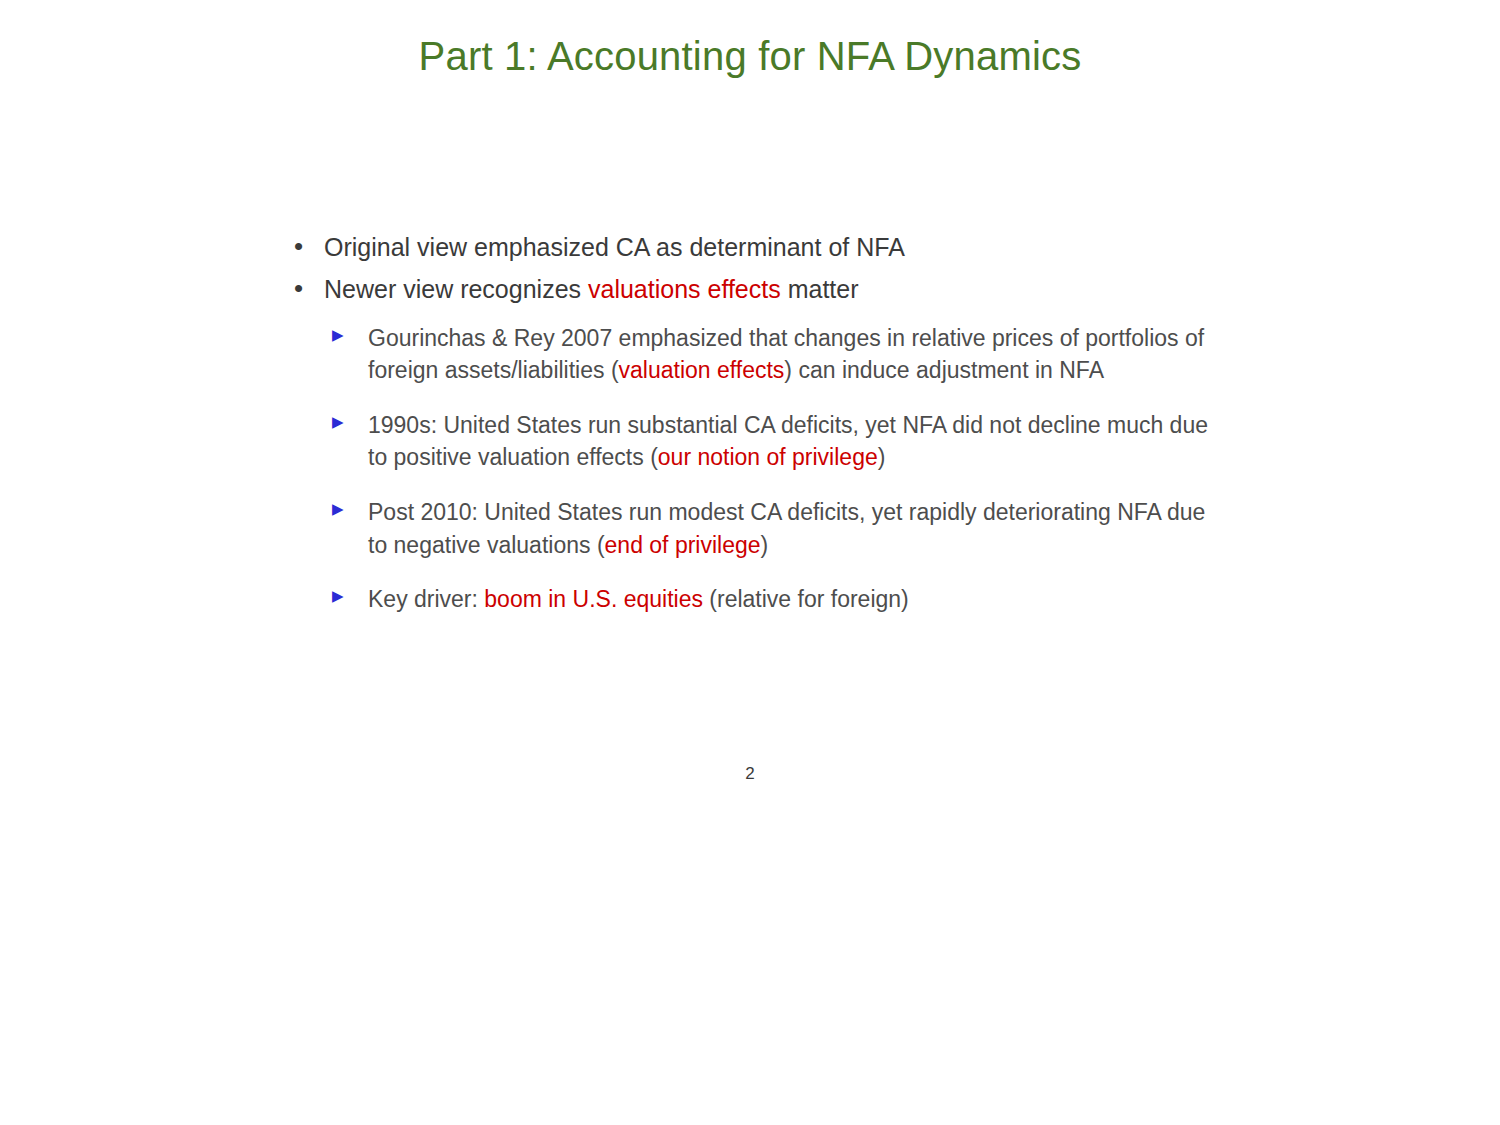Part 1: Accounting for NFA Dynamics
Original view emphasized CA as determinant of NFA
Newer view recognizes valuations effects matter
Gourinchas & Rey 2007 emphasized that changes in relative prices of portfolios of foreign assets/liabilities (valuation effects) can induce adjustment in NFA
1990s: United States run substantial CA deficits, yet NFA did not decline much due to positive valuation effects (our notion of privilege)
Post 2010: United States run modest CA deficits, yet rapidly deteriorating NFA due to negative valuations (end of privilege)
Key driver: boom in U.S. equities (relative for foreign)
2